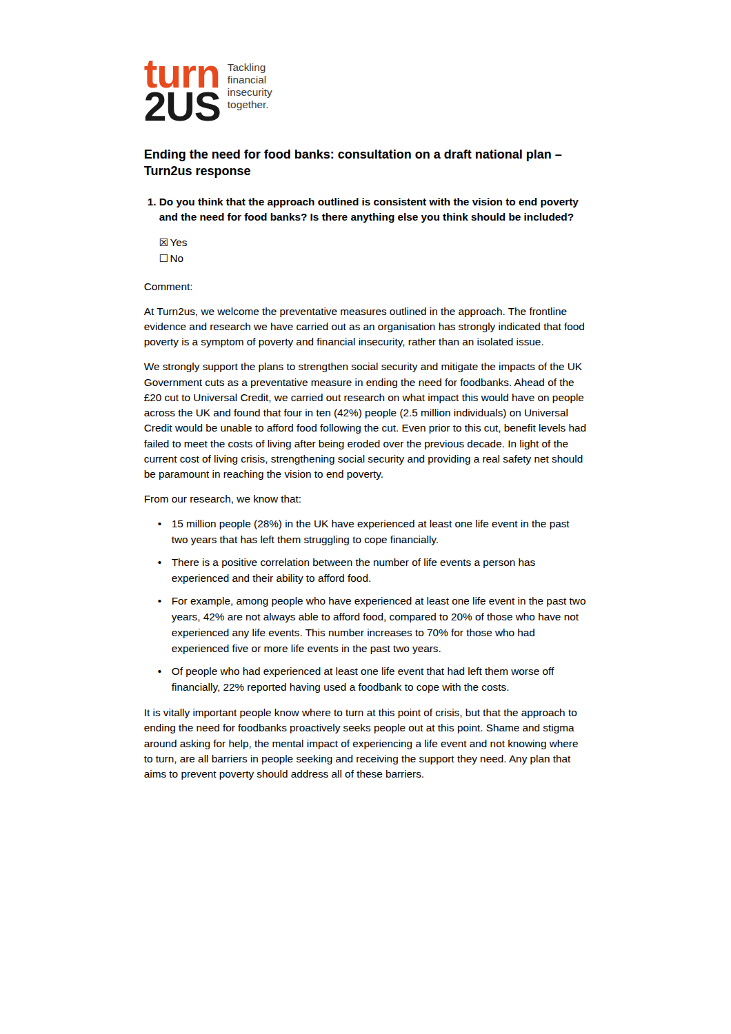turn 2US
Tackling
financial
insecurity
together.
Ending the need for food banks: consultation on a draft national plan – Turn2us response
Do you think that the approach outlined is consistent with the vision to end poverty and the need for food banks? Is there anything else you think should be included?
☒Yes
☐No
Comment:
At Turn2us, we welcome the preventative measures outlined in the approach. The frontline evidence and research we have carried out as an organisation has strongly indicated that food poverty is a symptom of poverty and financial insecurity, rather than an isolated issue.
We strongly support the plans to strengthen social security and mitigate the impacts of the UK Government cuts as a preventative measure in ending the need for foodbanks. Ahead of the £20 cut to Universal Credit, we carried out research on what impact this would have on people across the UK and found that four in ten (42%) people (2.5 million individuals) on Universal Credit would be unable to afford food following the cut. Even prior to this cut, benefit levels had failed to meet the costs of living after being eroded over the previous decade. In light of the current cost of living crisis, strengthening social security and providing a real safety net should be paramount in reaching the vision to end poverty.
From our research, we know that:
15 million people (28%) in the UK have experienced at least one life event in the past two years that has left them struggling to cope financially.
There is a positive correlation between the number of life events a person has experienced and their ability to afford food.
For example, among people who have experienced at least one life event in the past two years, 42% are not always able to afford food, compared to 20% of those who have not experienced any life events. This number increases to 70% for those who had experienced five or more life events in the past two years.
Of people who had experienced at least one life event that had left them worse off financially, 22% reported having used a foodbank to cope with the costs.
It is vitally important people know where to turn at this point of crisis, but that the approach to ending the need for foodbanks proactively seeks people out at this point. Shame and stigma around asking for help, the mental impact of experiencing a life event and not knowing where to turn, are all barriers in people seeking and receiving the support they need. Any plan that aims to prevent poverty should address all of these barriers.